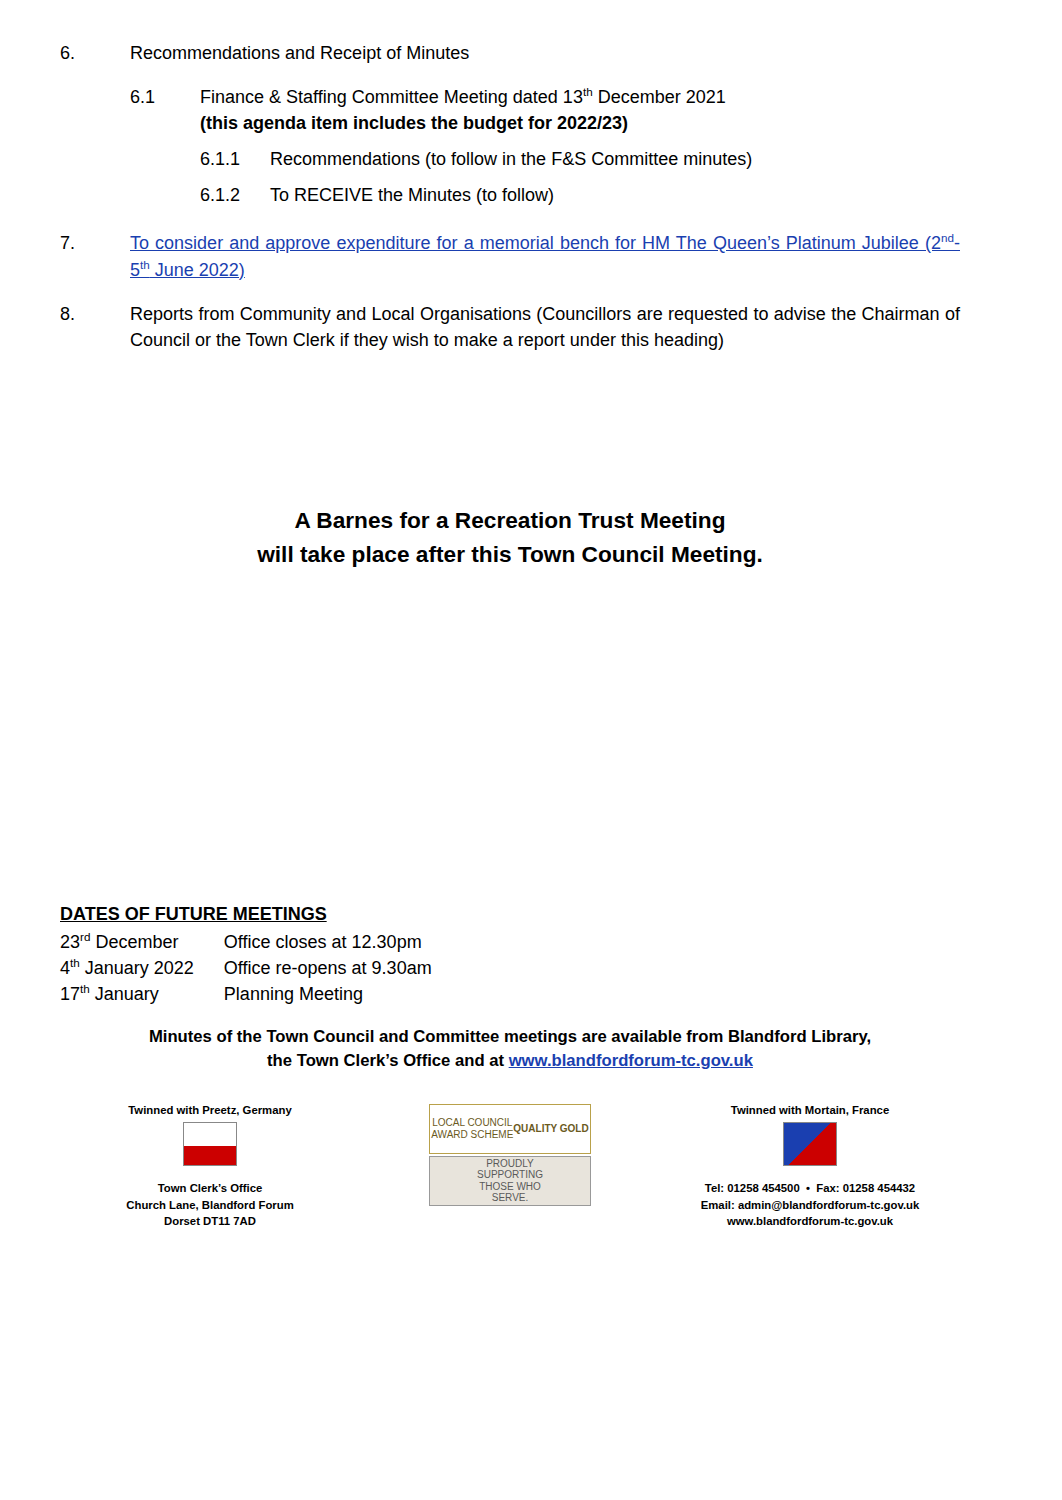6.
Recommendations and Receipt of Minutes
6.1
Finance & Staffing Committee Meeting dated 13th December 2021
(this agenda item includes the budget for 2022/23)
6.1.1
Recommendations (to follow in the F&S Committee minutes)
6.1.2
To RECEIVE the Minutes (to follow)
7.
To consider and approve expenditure for a memorial bench for HM The Queen’s Platinum Jubilee (2nd-5th June 2022)
8.
Reports from Community and Local Organisations (Councillors are requested to advise the Chairman of Council or the Town Clerk if they wish to make a report under this heading)
A Barnes for a Recreation Trust Meeting
will take place after this Town Council Meeting.
DATES OF FUTURE MEETINGS
| 23 rd December | Office closes at 12.30pm |
| 4 th January 2022 | Office re-opens at 9.30am |
| 17 th January | Planning Meeting |
Minutes of the Town Council and Committee meetings are available from Blandford Library,
the Town Clerk’s Office and at www.blandfordforum-tc.gov.uk
Twinned with Preetz, Germany
Town Clerk’s Office
Church Lane, Blandford Forum
Dorset DT11 7AD
LOCAL COUNCIL
AWARD SCHEME
QUALITY GOLD
PROUDLY
SUPPORTING
THOSE WHO
SERVE.
Twinned with Mortain, France
Tel: 01258 454500 • Fax: 01258 454432
Email: admin@blandfordforum-tc.gov.uk
www.blandfordforum-tc.gov.uk